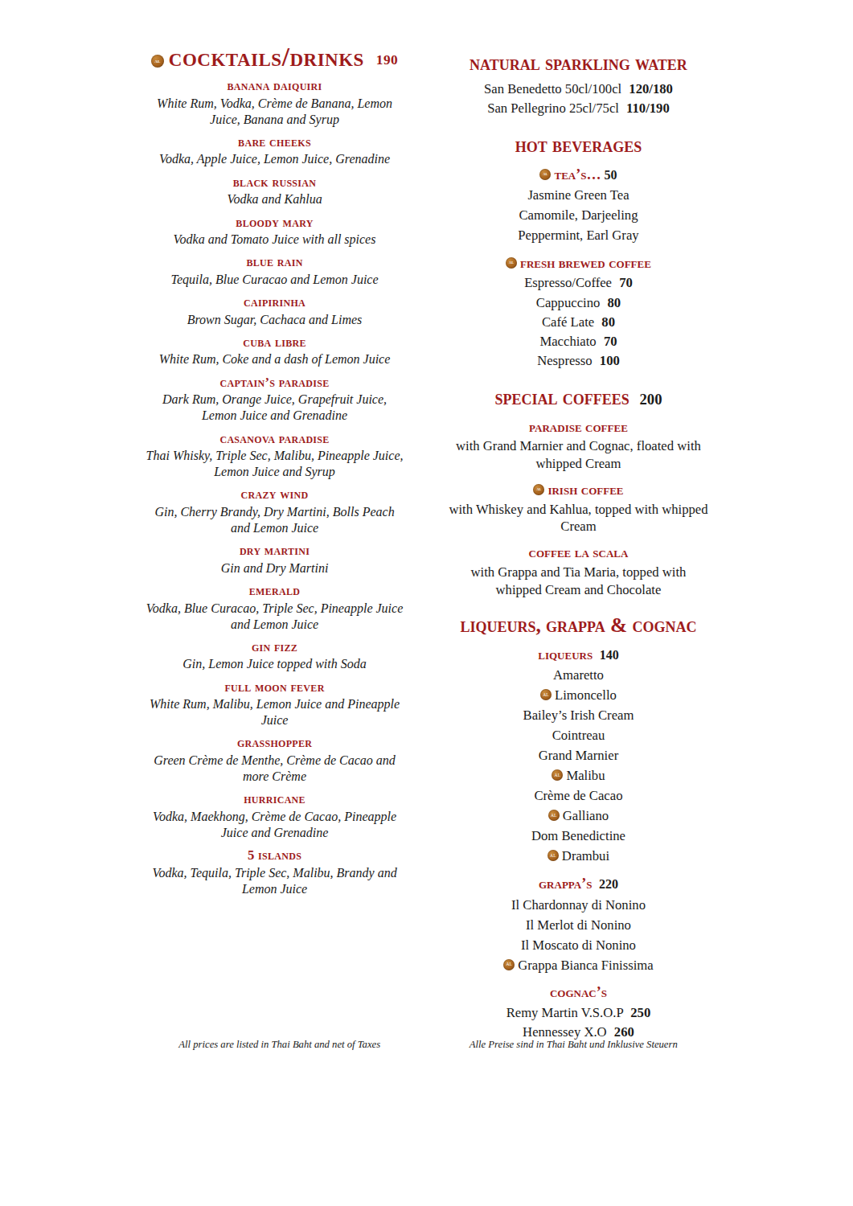Cocktails/Drinks 190
Banana Daiquiri
White Rum, Vodka, Crème de Banana, Lemon Juice, Banana and Syrup
Bare Cheeks
Vodka, Apple Juice, Lemon Juice, Grenadine
Black Russian
Vodka and Kahlua
Bloody Mary
Vodka and Tomato Juice with all spices
Blue Rain
Tequila, Blue Curacao and Lemon Juice
Caipirinha
Brown Sugar, Cachaca and Limes
Cuba Libre
White Rum, Coke and a dash of Lemon Juice
Captain’s Paradise
Dark Rum, Orange Juice, Grapefruit Juice, Lemon Juice and Grenadine
Casanova Paradise
Thai Whisky, Triple Sec, Malibu, Pineapple Juice, Lemon Juice and Syrup
Crazy Wind
Gin, Cherry Brandy, Dry Martini, Bolls Peach and Lemon Juice
Dry Martini
Gin and Dry Martini
Emerald
Vodka, Blue Curacao, Triple Sec, Pineapple Juice and Lemon Juice
Gin Fizz
Gin, Lemon Juice topped with Soda
Full Moon Fever
White Rum, Malibu, Lemon Juice and Pineapple Juice
Grasshopper
Green Crème de Menthe, Crème de Cacao and more Crème
Hurricane
Vodka, Maekhong, Crème de Cacao, Pineapple Juice and Grenadine
5 Islands
Vodka, Tequila, Triple Sec, Malibu, Brandy and Lemon Juice
Natural Sparkling Water
San Benedetto 50cl/100cl 120/180
San Pellegrino 25cl/75cl 110/190
Hot Beverages
Tea’s…50
Jasmine Green Tea
Camomile, Darjeeling
Peppermint, Earl Gray
Fresh Brewed Coffee
Espresso/Coffee 70
Cappuccino 80
Café Late 80
Macchiato 70
Nespresso 100
Special Coffees 200
Paradise Coffee
with Grand Marnier and Cognac, floated with whipped Cream
Irish Coffee
with Whiskey and Kahlua, topped with whipped Cream
Coffee La Scala
with Grappa and Tia Maria, topped with whipped Cream and Chocolate
Liqueurs, Grappa & Cognac
Liqueurs 140
Amaretto
Limoncello
Bailey’s Irish Cream
Cointreau
Grand Marnier
Malibu
Crème de Cacao
Galliano
Dom Benedictine
Drambui
Grappa’s 220
Il Chardonnay di Nonino
Il Merlot di Nonino
Il Moscato di Nonino
Grappa Bianca Finissima
Cognac’s
Remy Martin V.S.O.P 250
Hennessey X.O 260
All prices are listed in Thai Baht and net of Taxes Alle Preise sind in Thai Baht und Inklusive Steuern